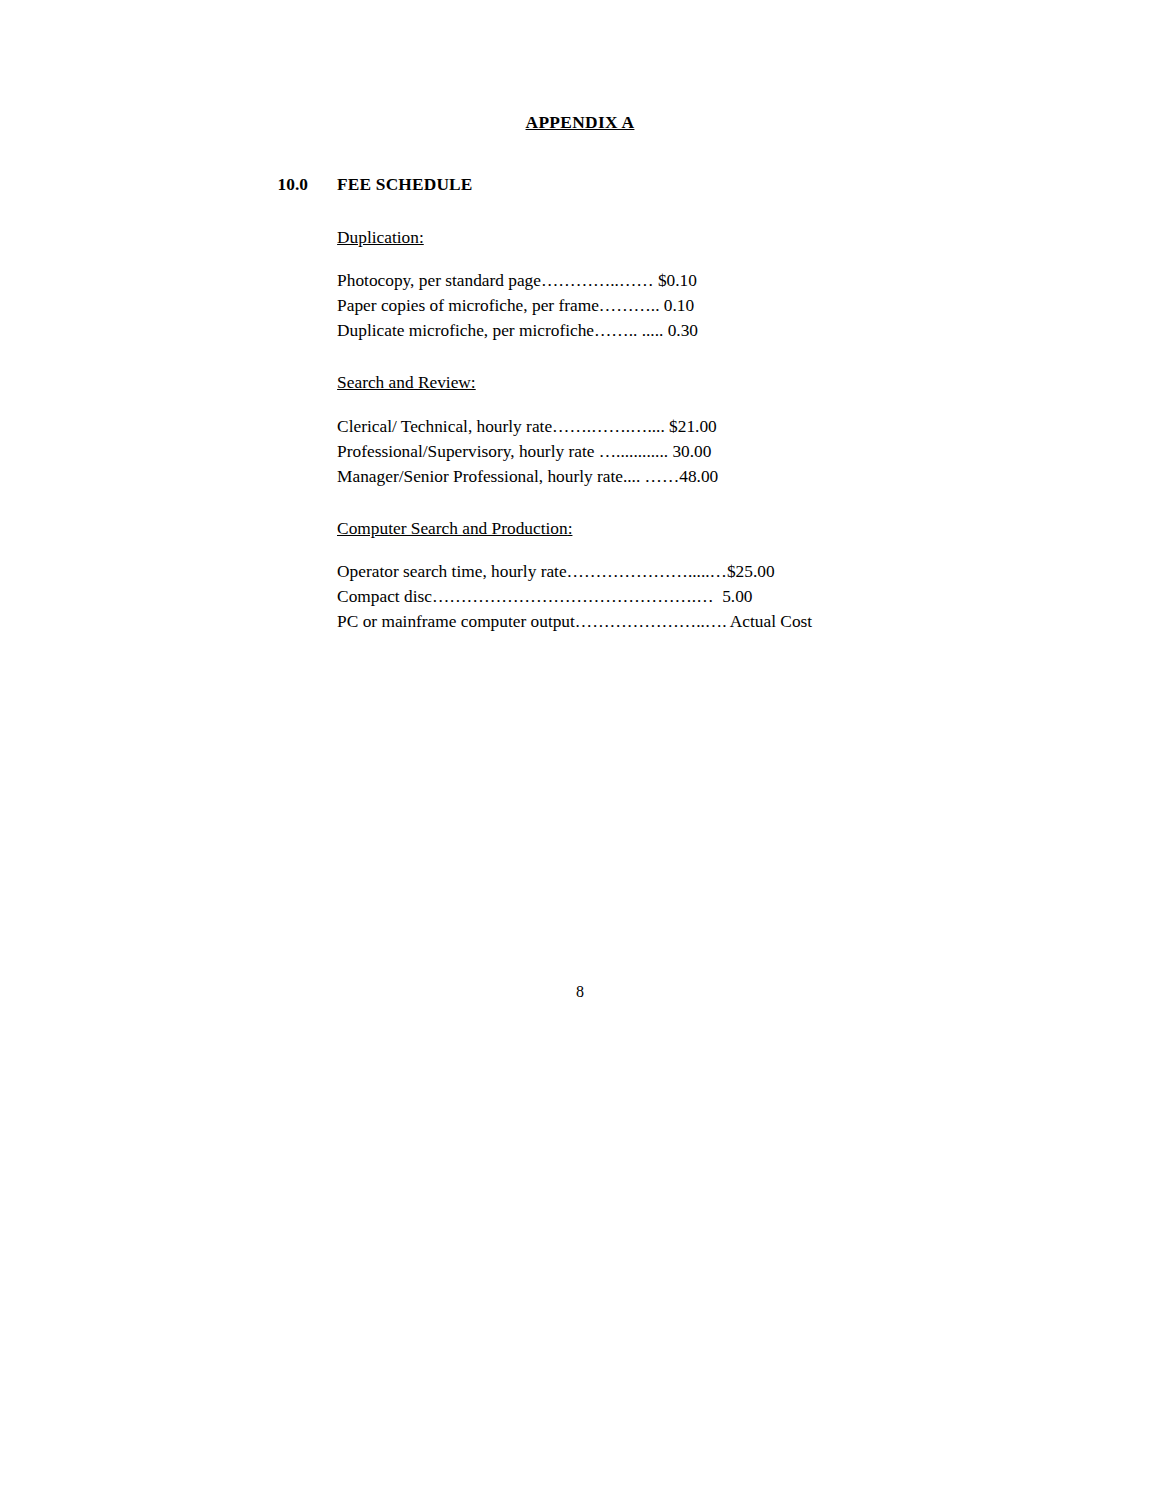APPENDIX A
10.0 FEE SCHEDULE
Duplication:
Photocopy, per standard page…………..…… $0.10 Paper copies of microfiche, per frame……….. 0.10 Duplicate microfiche, per microfiche…….. ..... 0.30
Search and Review:
Clerical/ Technical, hourly rate…….…….….... $21.00 Professional/Supervisory, hourly rate …............ 30.00 Manager/Senior Professional, hourly rate.... ……48.00
Computer Search and Production:
Operator search time, hourly rate………………….....…$25.00 Compact disc……………………………………….… 5.00 PC or mainframe computer output…………………..…. Actual Cost
8